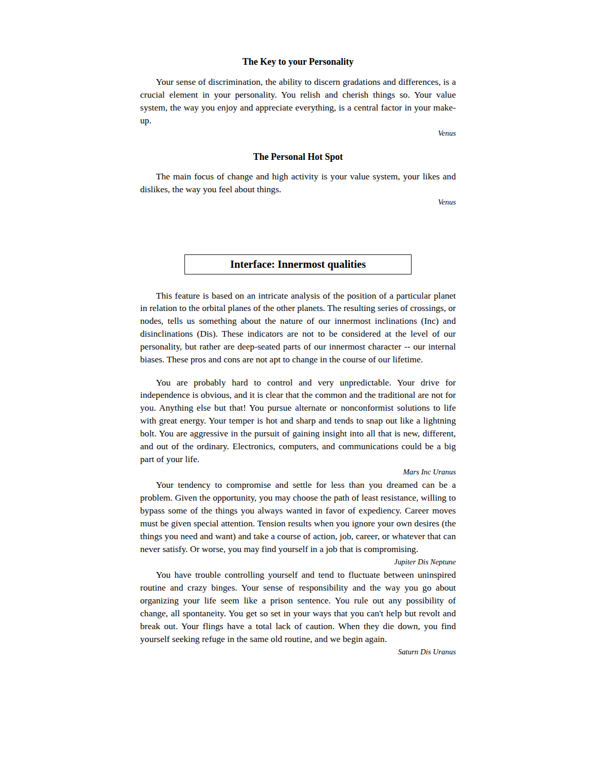The Key to your Personality
Your sense of discrimination, the ability to discern gradations and differences, is a crucial element in your personality. You relish and cherish things so. Your value system, the way you enjoy and appreciate everything, is a central factor in your make-up.
Venus
The Personal Hot Spot
The main focus of change and high activity is your value system, your likes and dislikes, the way you feel about things.
Venus
Interface: Innermost qualities
This feature is based on an intricate analysis of the position of a particular planet in relation to the orbital planes of the other planets. The resulting series of crossings, or nodes, tells us something about the nature of our innermost inclinations (Inc) and disinclinations (Dis). These indicators are not to be considered at the level of our personality, but rather are deep-seated parts of our innermost character -- our internal biases. These pros and cons are not apt to change in the course of our lifetime.
You are probably hard to control and very unpredictable. Your drive for independence is obvious, and it is clear that the common and the traditional are not for you. Anything else but that! You pursue alternate or nonconformist solutions to life with great energy. Your temper is hot and sharp and tends to snap out like a lightning bolt. You are aggressive in the pursuit of gaining insight into all that is new, different, and out of the ordinary. Electronics, computers, and communications could be a big part of your life.
Mars Inc Uranus
Your tendency to compromise and settle for less than you dreamed can be a problem. Given the opportunity, you may choose the path of least resistance, willing to bypass some of the things you always wanted in favor of expediency. Career moves must be given special attention. Tension results when you ignore your own desires (the things you need and want) and take a course of action, job, career, or whatever that can never satisfy. Or worse, you may find yourself in a job that is compromising.
Jupiter Dis Neptune
You have trouble controlling yourself and tend to fluctuate between uninspired routine and crazy binges. Your sense of responsibility and the way you go about organizing your life seem like a prison sentence. You rule out any possibility of change, all spontaneity. You get so set in your ways that you can't help but revolt and break out. Your flings have a total lack of caution. When they die down, you find yourself seeking refuge in the same old routine, and we begin again.
Saturn Dis Uranus